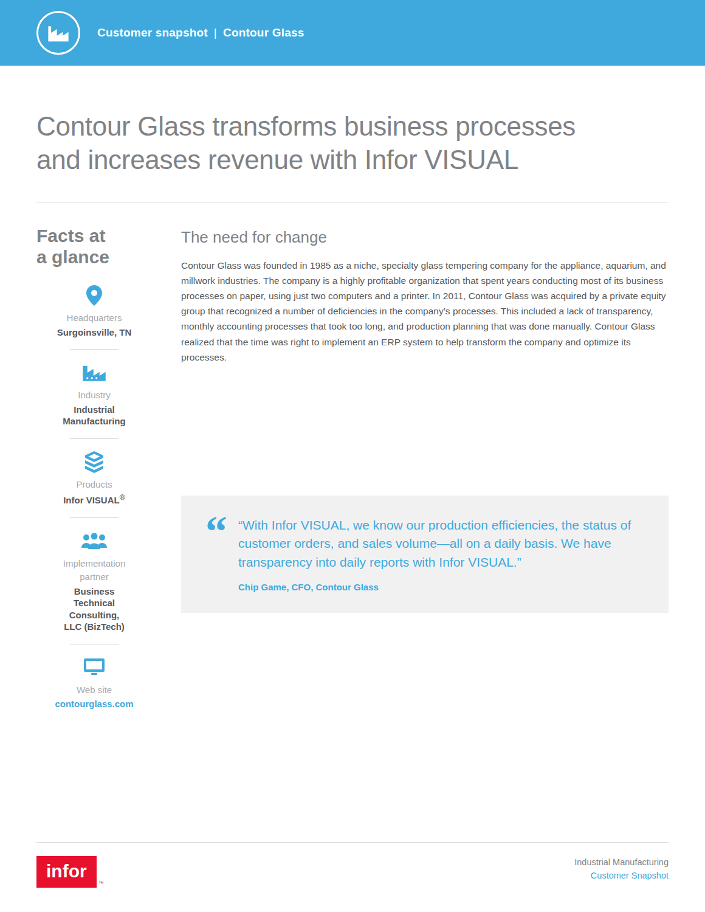Customer snapshot|Contour Glass
Contour Glass transforms business processes
and increases revenue with Infor VISUAL
Facts at
a glance
Headquarters
Surgoinsville, TN
Industry
Industrial
Manufacturing
Products
Infor VISUAL®
Implementation
partner
Business
Technical
Consulting,
LLC (BizTech)
Web site
contourglass.com
The need for change
Contour Glass was founded in 1985 as a niche, specialty glass tempering company for the appliance, aquarium, and millwork industries. The company is a highly profitable organization that spent years conducting most of its business processes on paper, using just two computers and a printer. In 2011, Contour Glass was acquired by a private equity group that recognized a number of deficiencies in the company’s processes. This included a lack of transparency, monthly accounting processes that took too long, and production planning that was done manually. Contour Glass realized that the time was right to implement an ERP system to help transform the company and optimize its processes.
“
“With Infor VISUAL, we know our production efficiencies, the status of customer orders, and sales volume—all on a daily basis. We have transparency into daily reports with Infor VISUAL.”
Chip Game, CFO, Contour Glass
infor™
Industrial Manufacturing
Customer Snapshot